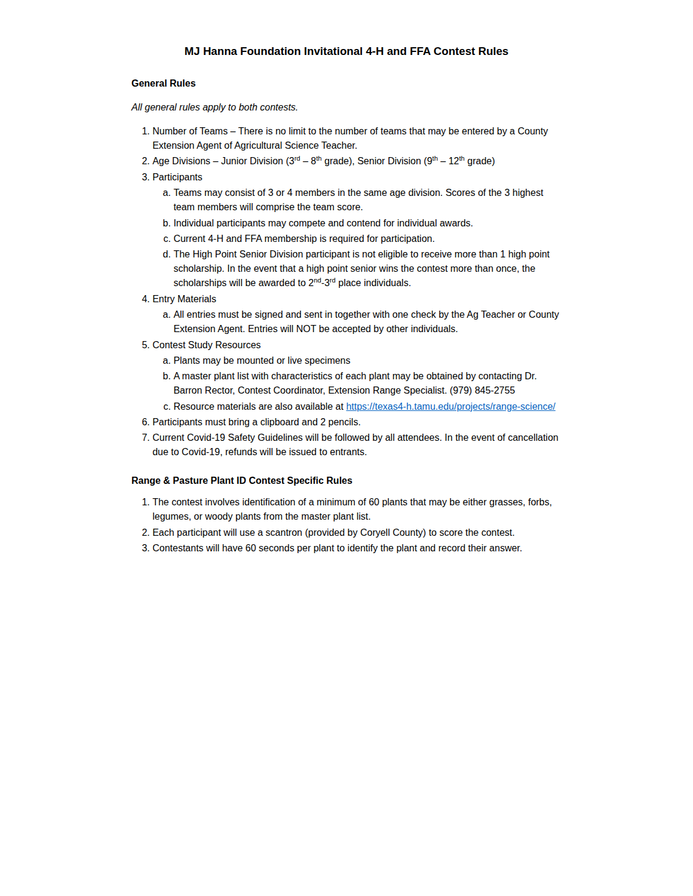MJ Hanna Foundation Invitational 4-H and FFA Contest Rules
General Rules
All general rules apply to both contests.
Number of Teams – There is no limit to the number of teams that may be entered by a County Extension Agent of Agricultural Science Teacher.
Age Divisions – Junior Division (3rd – 8th grade), Senior Division (9th – 12th grade)
Participants
Teams may consist of 3 or 4 members in the same age division. Scores of the 3 highest team members will comprise the team score.
Individual participants may compete and contend for individual awards.
Current 4-H and FFA membership is required for participation.
The High Point Senior Division participant is not eligible to receive more than 1 high point scholarship. In the event that a high point senior wins the contest more than once, the scholarships will be awarded to 2nd-3rd place individuals.
Entry Materials
All entries must be signed and sent in together with one check by the Ag Teacher or County Extension Agent. Entries will NOT be accepted by other individuals.
Contest Study Resources
Plants may be mounted or live specimens
A master plant list with characteristics of each plant may be obtained by contacting Dr. Barron Rector, Contest Coordinator, Extension Range Specialist. (979) 845-2755
Resource materials are also available at https://texas4-h.tamu.edu/projects/range-science/
Participants must bring a clipboard and 2 pencils.
Current Covid-19 Safety Guidelines will be followed by all attendees. In the event of cancellation due to Covid-19, refunds will be issued to entrants.
Range & Pasture Plant ID Contest Specific Rules
The contest involves identification of a minimum of 60 plants that may be either grasses, forbs, legumes, or woody plants from the master plant list.
Each participant will use a scantron (provided by Coryell County) to score the contest.
Contestants will have 60 seconds per plant to identify the plant and record their answer.